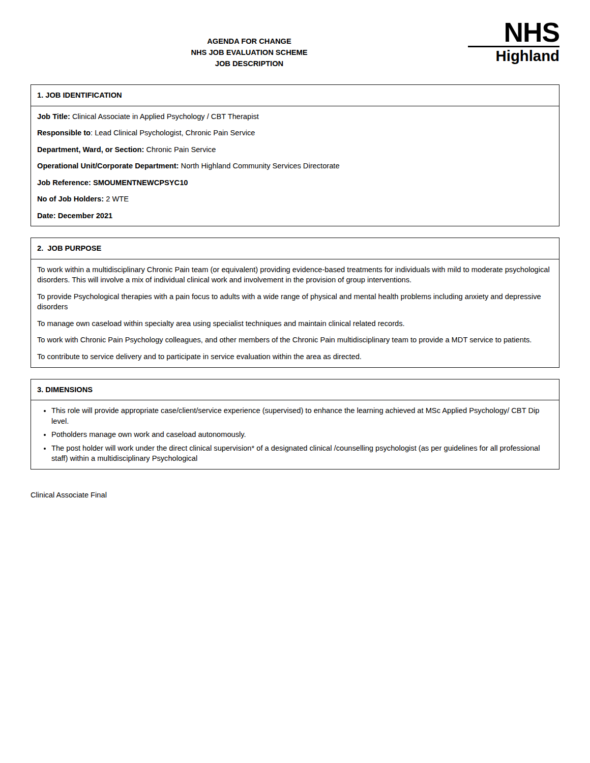AGENDA FOR CHANGE
NHS JOB EVALUATION SCHEME
JOB DESCRIPTION
NHS
Highland
| 1. JOB IDENTIFICATION |
| Job Title: Clinical Associate in Applied Psychology / CBT Therapist Responsible to : Lead Clinical Psychologist, Chronic Pain Service Department, Ward, or Section: Chronic Pain Service Operational Unit/Corporate Department: North Highland Community Services Directorate Job Reference: SMOUMENTNEWCPSYC10 No of Job Holders: 2 WTE Date: December 2021 |
| 2. JOB PURPOSE |
| To work within a multidisciplinary Chronic Pain team (or equivalent) providing evidence-based treatments for individuals with mild to moderate psychological disorders. This will involve a mix of individual clinical work and involvement in the provision of group interventions. To provide Psychological therapies with a pain focus to adults with a wide range of physical and mental health problems including anxiety and depressive disorders To manage own caseload within specialty area using specialist techniques and maintain clinical related records. To work with Chronic Pain Psychology colleagues, and other members of the Chronic Pain multidisciplinary team to provide a MDT service to patients. To contribute to service delivery and to participate in service evaluation within the area as directed. |
| 3. DIMENSIONS |
| This role will provide appropriate case/client/service experience (supervised) to enhance the learning achieved at MSc Applied Psychology/ CBT Dip level. Potholders manage own work and caseload autonomously. The post holder will work under the direct clinical supervision* of a designated clinical /counselling psychologist (as per guidelines for all professional staff) within a multidisciplinary Psychological |
Clinical Associate Final